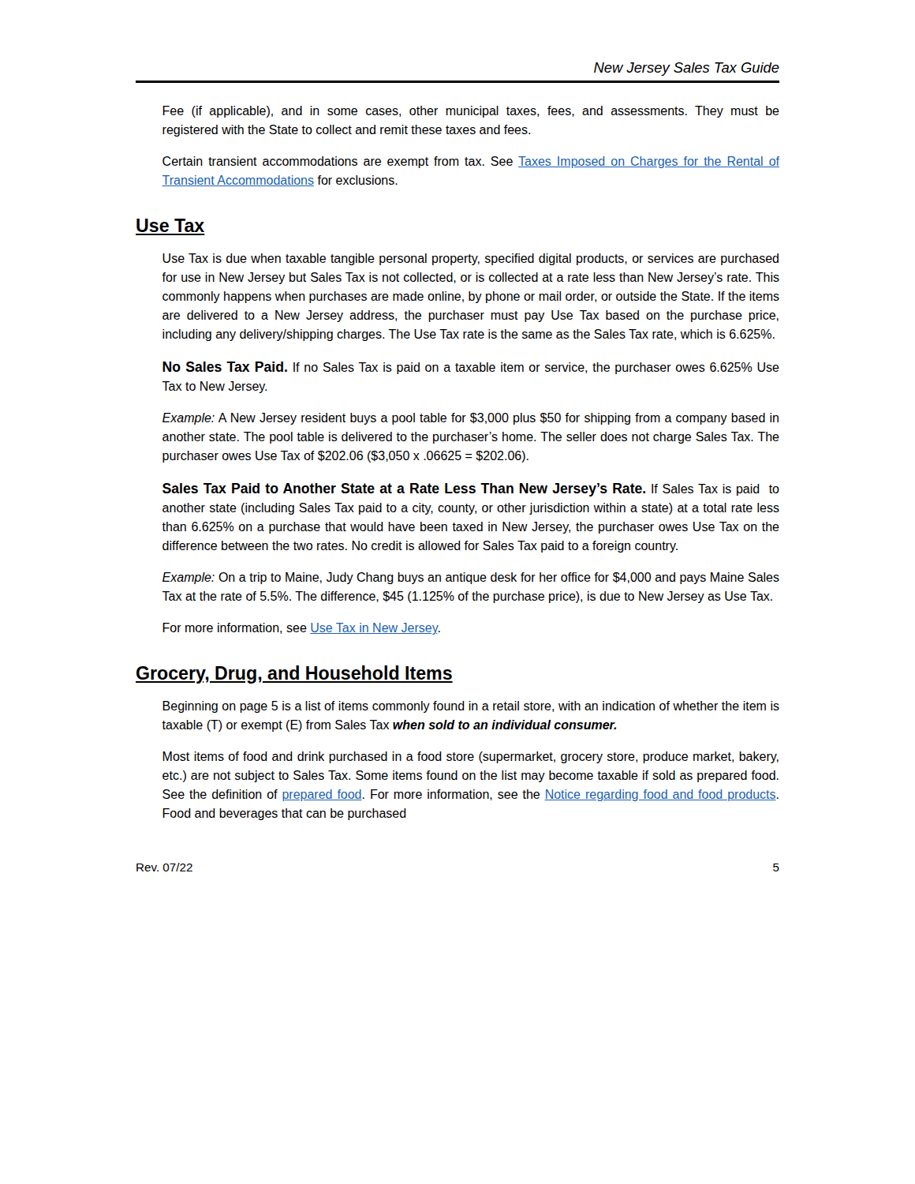New Jersey Sales Tax Guide
Fee (if applicable), and in some cases, other municipal taxes, fees, and assessments. They must be registered with the State to collect and remit these taxes and fees.
Certain transient accommodations are exempt from tax. See Taxes Imposed on Charges for the Rental of Transient Accommodations for exclusions.
Use Tax
Use Tax is due when taxable tangible personal property, specified digital products, or services are purchased for use in New Jersey but Sales Tax is not collected, or is collected at a rate less than New Jersey’s rate. This commonly happens when purchases are made online, by phone or mail order, or outside the State. If the items are delivered to a New Jersey address, the purchaser must pay Use Tax based on the purchase price, including any delivery/shipping charges. The Use Tax rate is the same as the Sales Tax rate, which is 6.625%.
No Sales Tax Paid. If no Sales Tax is paid on a taxable item or service, the purchaser owes 6.625% Use Tax to New Jersey.
Example: A New Jersey resident buys a pool table for $3,000 plus $50 for shipping from a company based in another state. The pool table is delivered to the purchaser’s home. The seller does not charge Sales Tax. The purchaser owes Use Tax of $202.06 ($3,050 x .06625 = $202.06).
Sales Tax Paid to Another State at a Rate Less Than New Jersey’s Rate. If Sales Tax is paid to another state (including Sales Tax paid to a city, county, or other jurisdiction within a state) at a total rate less than 6.625% on a purchase that would have been taxed in New Jersey, the purchaser owes Use Tax on the difference between the two rates. No credit is allowed for Sales Tax paid to a foreign country.
Example: On a trip to Maine, Judy Chang buys an antique desk for her office for $4,000 and pays Maine Sales Tax at the rate of 5.5%. The difference, $45 (1.125% of the purchase price), is due to New Jersey as Use Tax.
For more information, see Use Tax in New Jersey.
Grocery, Drug, and Household Items
Beginning on page 5 is a list of items commonly found in a retail store, with an indication of whether the item is taxable (T) or exempt (E) from Sales Tax when sold to an individual consumer.
Most items of food and drink purchased in a food store (supermarket, grocery store, produce market, bakery, etc.) are not subject to Sales Tax. Some items found on the list may become taxable if sold as prepared food. See the definition of prepared food. For more information, see the Notice regarding food and food products. Food and beverages that can be purchased
Rev. 07/22
5